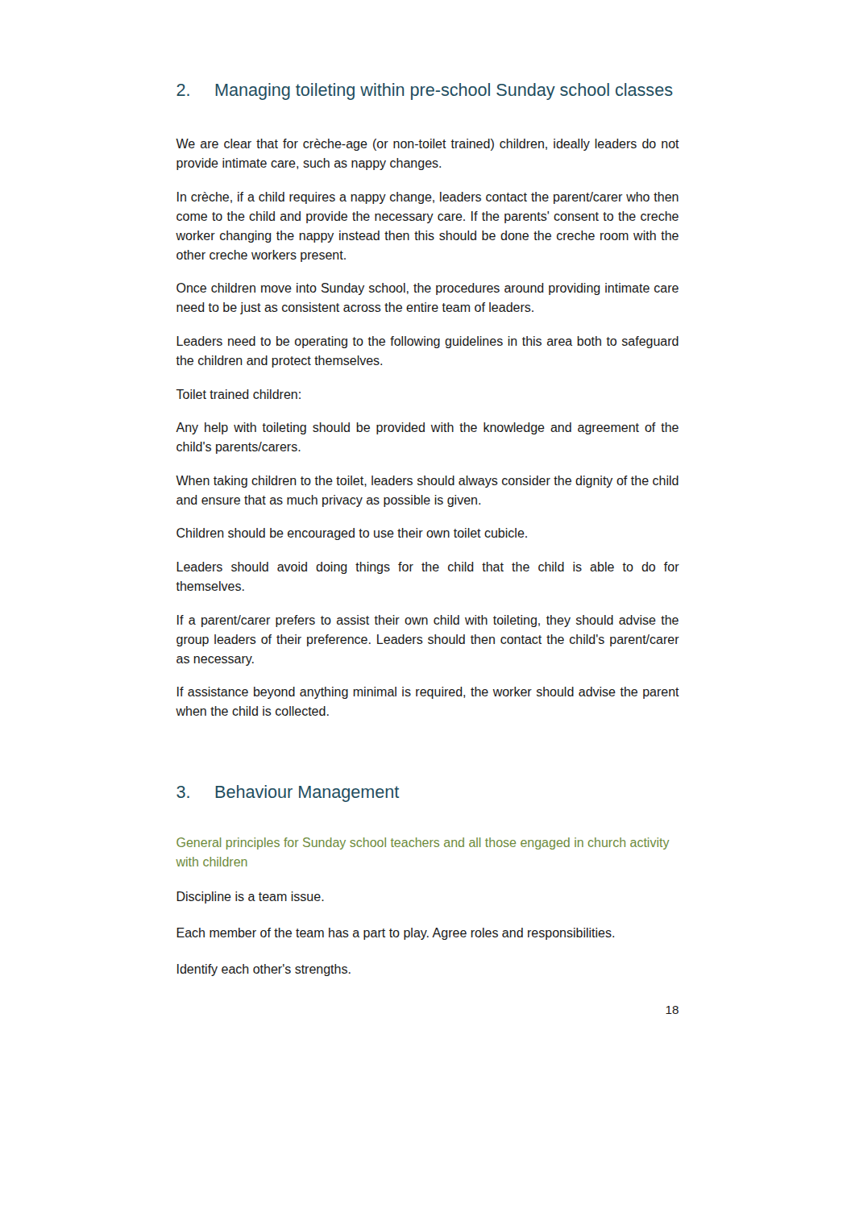2. Managing toileting within pre-school Sunday school classes
We are clear that for crèche-age (or non-toilet trained) children, ideally leaders do not provide intimate care, such as nappy changes.
In crèche, if a child requires a nappy change, leaders contact the parent/carer who then come to the child and provide the necessary care. If the parents' consent to the creche worker changing the nappy instead then this should be done the creche room with the other creche workers present.
Once children move into Sunday school, the procedures around providing intimate care need to be just as consistent across the entire team of leaders.
Leaders need to be operating to the following guidelines in this area both to safeguard the children and protect themselves.
Toilet trained children:
Any help with toileting should be provided with the knowledge and agreement of the child's parents/carers.
When taking children to the toilet, leaders should always consider the dignity of the child and ensure that as much privacy as possible is given.
Children should be encouraged to use their own toilet cubicle.
Leaders should avoid doing things for the child that the child is able to do for themselves.
If a parent/carer prefers to assist their own child with toileting, they should advise the group leaders of their preference. Leaders should then contact the child's parent/carer as necessary.
If assistance beyond anything minimal is required, the worker should advise the parent when the child is collected.
3. Behaviour Management
General principles for Sunday school teachers and all those engaged in church activity with children
Discipline is a team issue.
Each member of the team has a part to play. Agree roles and responsibilities.
Identify each other's strengths.
18